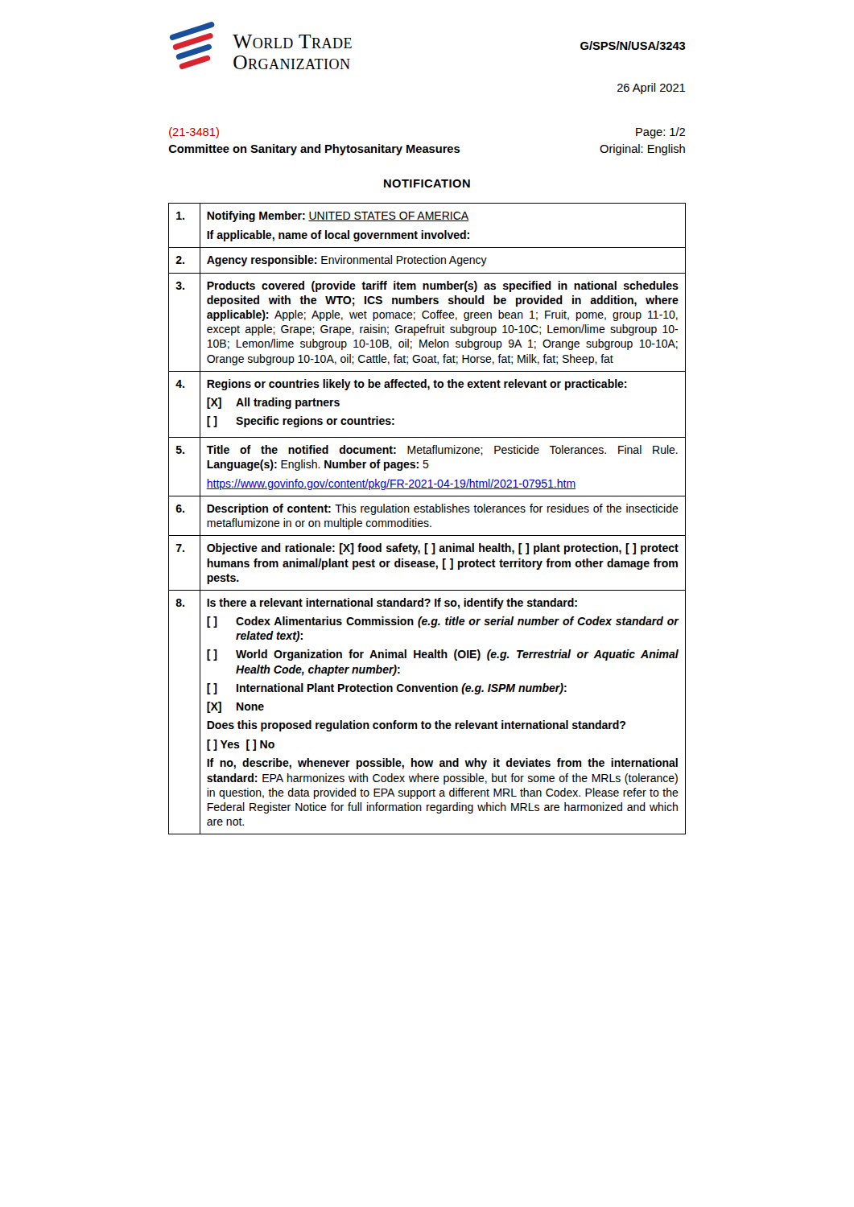World Trade
Organization
G/SPS/N/USA/3243
26 April 2021
(21-3481)
Page: 1/2
Committee on Sanitary and Phytosanitary Measures
Original: English
NOTIFICATION
| 1. | Notifying Member: UNITED STATES OF AMERICA If applicable, name of local government involved: |
| 2. | Agency responsible: Environmental Protection Agency |
| 3. | Products covered (provide tariff item number(s) as specified in national schedules deposited with the WTO; ICS numbers should be provided in addition, where applicable): Apple; Apple, wet pomace; Coffee, green bean 1; Fruit, pome, group 11-10, except apple; Grape; Grape, raisin; Grapefruit subgroup 10-10C; Lemon/lime subgroup 10-10B; Lemon/lime subgroup 10-10B, oil; Melon subgroup 9A 1; Orange subgroup 10-10A; Orange subgroup 10-10A, oil; Cattle, fat; Goat, fat; Horse, fat; Milk, fat; Sheep, fat |
| 4. | Regions or countries likely to be affected, to the extent relevant or practicable: [X] All trading partners [ ] Specific regions or countries: |
| 5. | Title of the notified document: Metaflumizone; Pesticide Tolerances. Final Rule. Language(s): English. Number of pages: 5 https://www.govinfo.gov/content/pkg/FR-2021-04-19/html/2021-07951.htm |
| 6. | Description of content: This regulation establishes tolerances for residues of the insecticide metaflumizone in or on multiple commodities. |
| 7. | Objective and rationale: [X] food safety, [ ] animal health, [ ] plant protection, [ ] protect humans from animal/plant pest or disease, [ ] protect territory from other damage from pests. |
| 8. | Is there a relevant international standard? If so, identify the standard: [ ] Codex Alimentarius Commission (e.g. title or serial number of Codex standard or related text) : [ ] World Organization for Animal Health (OIE) (e.g. Terrestrial or Aquatic Animal Health Code, chapter number) : [ ] International Plant Protection Convention (e.g. ISPM number) : [X] None Does this proposed regulation conform to the relevant international standard? [ ] Yes [ ] No If no, describe, whenever possible, how and why it deviates from the international standard: EPA harmonizes with Codex where possible, but for some of the MRLs (tolerance) in question, the data provided to EPA support a different MRL than Codex. Please refer to the Federal Register Notice for full information regarding which MRLs are harmonized and which are not. |